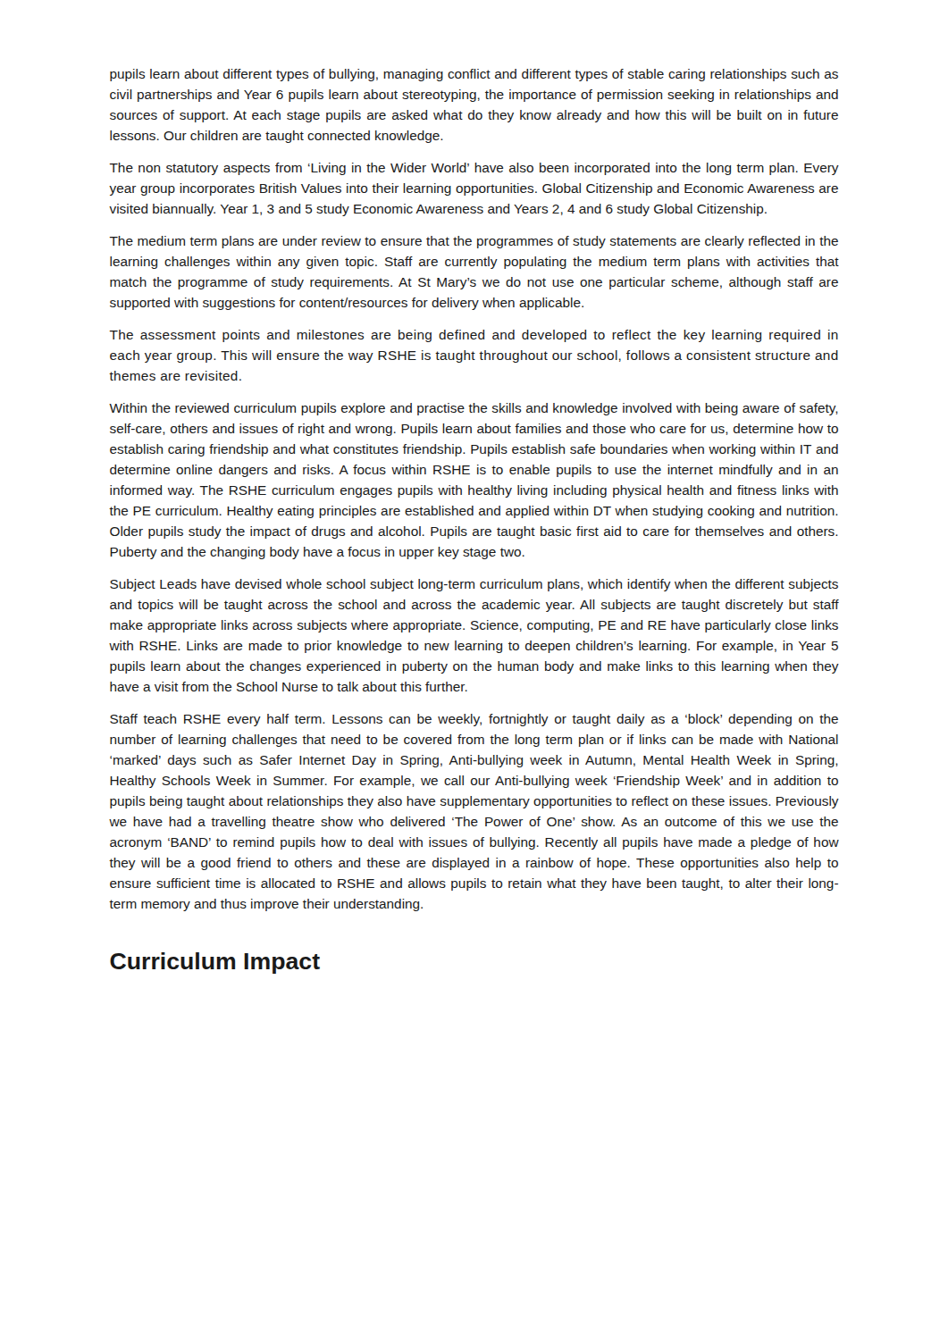pupils learn about different types of bullying, managing conflict and different types of stable caring relationships such as civil partnerships and Year 6 pupils learn about stereotyping, the importance of permission seeking in relationships and sources of support. At each stage pupils are asked what do they know already and how this will be built on in future lessons. Our children are taught connected knowledge.
The non statutory aspects from ‘Living in the Wider World’ have also been incorporated into the long term plan. Every year group incorporates British Values into their learning opportunities. Global Citizenship and Economic Awareness are visited biannually. Year 1, 3 and 5 study Economic Awareness and Years 2, 4 and 6 study Global Citizenship.
The medium term plans are under review to ensure that the programmes of study statements are clearly reflected in the learning challenges within any given topic. Staff are currently populating the medium term plans with activities that match the programme of study requirements. At St Mary’s we do not use one particular scheme, although staff are supported with suggestions for content/resources for delivery when applicable.
The assessment points and milestones are being defined and developed to reflect the key learning required in each year group. This will ensure the way RSHE is taught throughout our school, follows a consistent structure and themes are revisited.
Within the reviewed curriculum pupils explore and practise the skills and knowledge involved with being aware of safety, self-care, others and issues of right and wrong. Pupils learn about families and those who care for us, determine how to establish caring friendship and what constitutes friendship. Pupils establish safe boundaries when working within IT and determine online dangers and risks. A focus within RSHE is to enable pupils to use the internet mindfully and in an informed way. The RSHE curriculum engages pupils with healthy living including physical health and fitness links with the PE curriculum. Healthy eating principles are established and applied within DT when studying cooking and nutrition. Older pupils study the impact of drugs and alcohol. Pupils are taught basic first aid to care for themselves and others. Puberty and the changing body have a focus in upper key stage two.
Subject Leads have devised whole school subject long-term curriculum plans, which identify when the different subjects and topics will be taught across the school and across the academic year. All subjects are taught discretely but staff make appropriate links across subjects where appropriate. Science, computing, PE and RE have particularly close links with RSHE. Links are made to prior knowledge to new learning to deepen children’s learning. For example, in Year 5 pupils learn about the changes experienced in puberty on the human body and make links to this learning when they have a visit from the School Nurse to talk about this further.
Staff teach RSHE every half term. Lessons can be weekly, fortnightly or taught daily as a ‘block’ depending on the number of learning challenges that need to be covered from the long term plan or if links can be made with National ‘marked’ days such as Safer Internet Day in Spring, Anti-bullying week in Autumn, Mental Health Week in Spring, Healthy Schools Week in Summer. For example, we call our Anti-bullying week ‘Friendship Week’ and in addition to pupils being taught about relationships they also have supplementary opportunities to reflect on these issues. Previously we have had a travelling theatre show who delivered ‘The Power of One’ show. As an outcome of this we use the acronym ‘BAND’ to remind pupils how to deal with issues of bullying. Recently all pupils have made a pledge of how they will be a good friend to others and these are displayed in a rainbow of hope. These opportunities also help to ensure sufficient time is allocated to RSHE and allows pupils to retain what they have been taught, to alter their long-term memory and thus improve their understanding.
Curriculum Impact